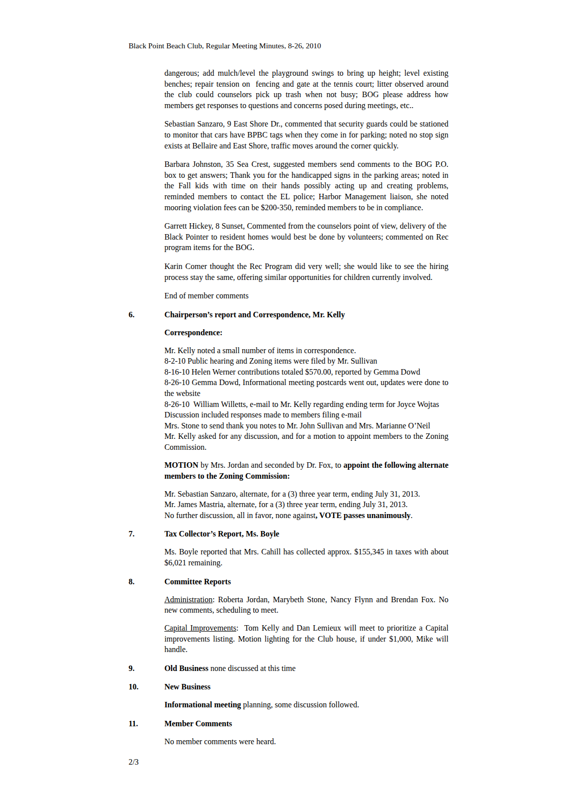Black Point Beach Club, Regular Meeting Minutes, 8-26, 2010
dangerous; add mulch/level the playground swings to bring up height; level existing benches; repair tension on fencing and gate at the tennis court; litter observed around the club could counselors pick up trash when not busy; BOG please address how members get responses to questions and concerns posed during meetings, etc..
Sebastian Sanzaro, 9 East Shore Dr., commented that security guards could be stationed to monitor that cars have BPBC tags when they come in for parking; noted no stop sign exists at Bellaire and East Shore, traffic moves around the corner quickly.
Barbara Johnston, 35 Sea Crest, suggested members send comments to the BOG P.O. box to get answers; Thank you for the handicapped signs in the parking areas; noted in the Fall kids with time on their hands possibly acting up and creating problems, reminded members to contact the EL police; Harbor Management liaison, she noted mooring violation fees can be $200-350, reminded members to be in compliance.
Garrett Hickey, 8 Sunset, Commented from the counselors point of view, delivery of the Black Pointer to resident homes would best be done by volunteers; commented on Rec program items for the BOG.
Karin Comer thought the Rec Program did very well; she would like to see the hiring process stay the same, offering similar opportunities for children currently involved.
End of member comments
6.
Chairperson’s report and Correspondence, Mr. Kelly
Correspondence:
Mr. Kelly noted a small number of items in correspondence.
8-2-10 Public hearing and Zoning items were filed by Mr. Sullivan
8-16-10 Helen Werner contributions totaled $570.00, reported by Gemma Dowd
8-26-10 Gemma Dowd, Informational meeting postcards went out, updates were done to the website
8-26-10 William Willetts, e-mail to Mr. Kelly regarding ending term for Joyce Wojtas
Discussion included responses made to members filing e-mail
Mrs. Stone to send thank you notes to Mr. John Sullivan and Mrs. Marianne O’Neil
Mr. Kelly asked for any discussion, and for a motion to appoint members to the Zoning Commission.
MOTION by Mrs. Jordan and seconded by Dr. Fox, to appoint the following alternate members to the Zoning Commission:
Mr. Sebastian Sanzaro, alternate, for a (3) three year term, ending July 31, 2013.
Mr. James Mastria, alternate, for a (3) three year term, ending July 31, 2013.
No further discussion, all in favor, none against, VOTE passes unanimously.
7.
Tax Collector’s Report, Ms. Boyle
Ms. Boyle reported that Mrs. Cahill has collected approx. $155,345 in taxes with about $6,021 remaining.
8.
Committee Reports
Administration: Roberta Jordan, Marybeth Stone, Nancy Flynn and Brendan Fox. No new comments, scheduling to meet.
Capital Improvements: Tom Kelly and Dan Lemieux will meet to prioritize a Capital improvements listing. Motion lighting for the Club house, if under $1,000, Mike will handle.
9.
Old Business none discussed at this time
10.
New Business
Informational meeting planning, some discussion followed.
11.
Member Comments
No member comments were heard.
2/3